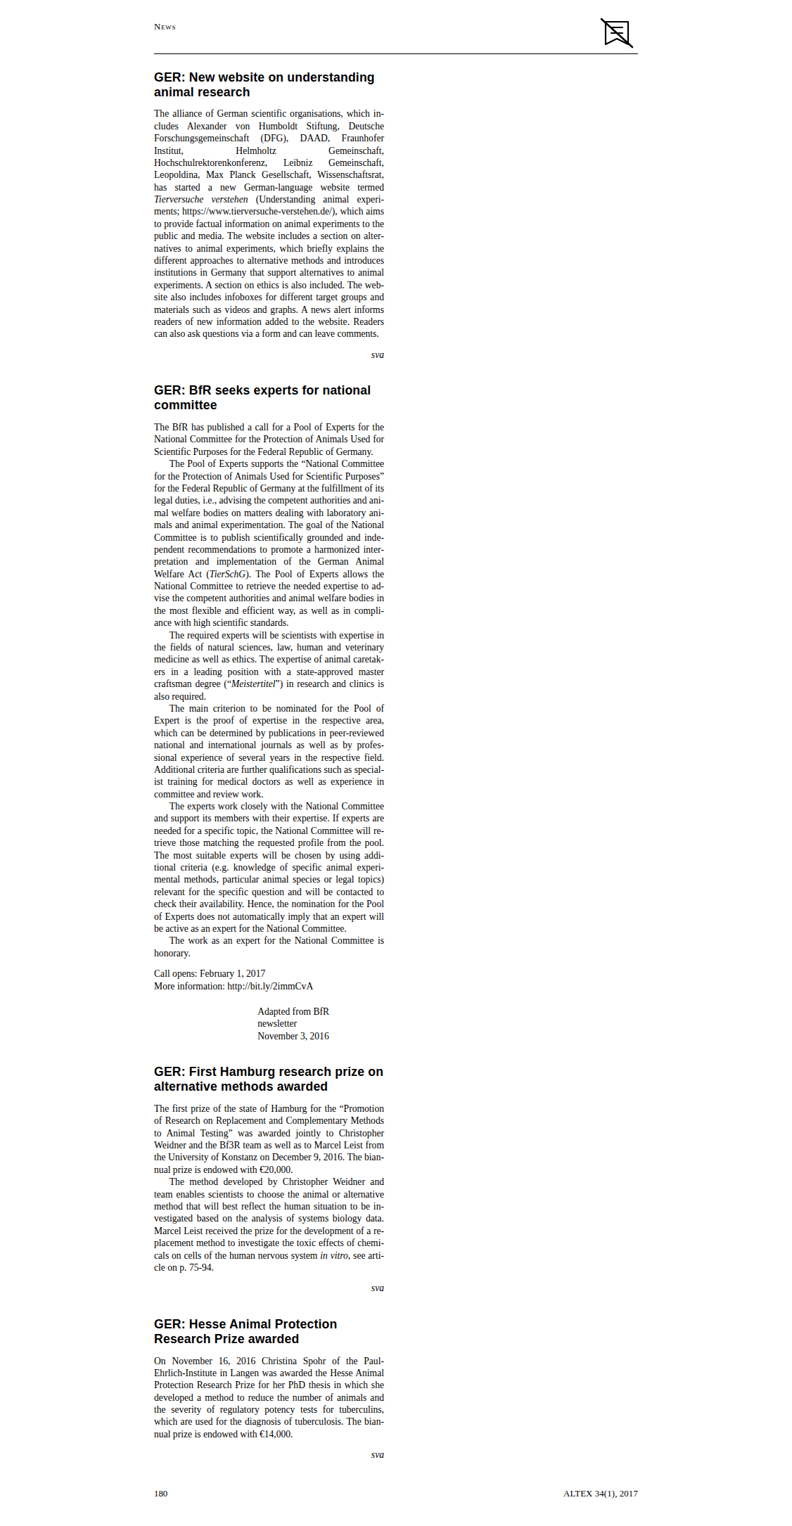News
GER: New website on understanding animal research
The alliance of German scientific organisations, which includes Alexander von Humboldt Stiftung, Deutsche Forschungsgemeinschaft (DFG), DAAD, Fraunhofer Institut, Helmholtz Gemeinschaft, Hochschulrektorenkonferenz, Leibniz Gemeinschaft, Leopoldina, Max Planck Gesellschaft, Wissenschaftsrat, has started a new German-language website termed Tierversuche verstehen (Understanding animal experiments; https://www.tierversuche-verstehen.de/), which aims to provide factual information on animal experiments to the public and media. The website includes a section on alternatives to animal experiments, which briefly explains the different approaches to alternative methods and introduces institutions in Germany that support alternatives to animal experiments. A section on ethics is also included. The website also includes infoboxes for different target groups and materials such as videos and graphs. A news alert informs readers of new information added to the website. Readers can also ask questions via a form and can leave comments.
sva
GER: BfR seeks experts for national committee
The BfR has published a call for a Pool of Experts for the National Committee for the Protection of Animals Used for Scientific Purposes for the Federal Republic of Germany.
The Pool of Experts supports the “National Committee for the Protection of Animals Used for Scientific Purposes” for the Federal Republic of Germany at the fulfillment of its legal duties, i.e., advising the competent authorities and animal welfare bodies on matters dealing with laboratory animals and animal experimentation. The goal of the National Committee is to publish scientifically grounded and independent recommendations to promote a harmonized interpretation and implementation of the German Animal Welfare Act (TierSchG). The Pool of Experts allows the National Committee to retrieve the needed expertise to advise the competent authorities and animal welfare bodies in the most flexible and efficient way, as well as in compliance with high scientific standards.
The required experts will be scientists with expertise in the fields of natural sciences, law, human and veterinary medicine as well as ethics. The expertise of animal caretakers in a leading position with a state-approved master craftsman degree (“Meistertitel”) in research and clinics is also required.
The main criterion to be nominated for the Pool of Expert is the proof of expertise in the respective area, which can be determined by publications in peer-reviewed national and international journals as well as by professional experience of several years in the respective field. Additional criteria are further qualifications such as specialist training for medical doctors as well as experience in committee and review work.
The experts work closely with the National Committee and support its members with their expertise. If experts are needed for a specific topic, the National Committee will retrieve those matching the requested profile from the pool. The most suitable experts will be chosen by using additional criteria (e.g. knowledge of specific animal experimental methods, particular animal species or legal topics) relevant for the specific question and will be contacted to check their availability. Hence, the nomination for the Pool of Experts does not automatically imply that an expert will be active as an expert for the National Committee.
The work as an expert for the National Committee is honorary.
Call opens: February 1, 2017
More information: http://bit.ly/2immCvA
Adapted from BfR
newsletter
November 3, 2016
GER: First Hamburg research prize on alternative methods awarded
The first prize of the state of Hamburg for the “Promotion of Research on Replacement and Complementary Methods to Animal Testing” was awarded jointly to Christopher Weidner and the Bf3R team as well as to Marcel Leist from the University of Konstanz on December 9, 2016. The biannual prize is endowed with €20,000.
The method developed by Christopher Weidner and team enables scientists to choose the animal or alternative method that will best reflect the human situation to be investigated based on the analysis of systems biology data. Marcel Leist received the prize for the development of a replacement method to investigate the toxic effects of chemicals on cells of the human nervous system in vitro, see article on p. 75-94.
sva
GER: Hesse Animal Protection Research Prize awarded
On November 16, 2016 Christina Spohr of the Paul-Ehrlich-Institute in Langen was awarded the Hesse Animal Protection Research Prize for her PhD thesis in which she developed a method to reduce the number of animals and the severity of regulatory potency tests for tuberculins, which are used for the diagnosis of tuberculosis. The biannual prize is endowed with €14,000.
sva
180
ALTEX 34(1), 2017